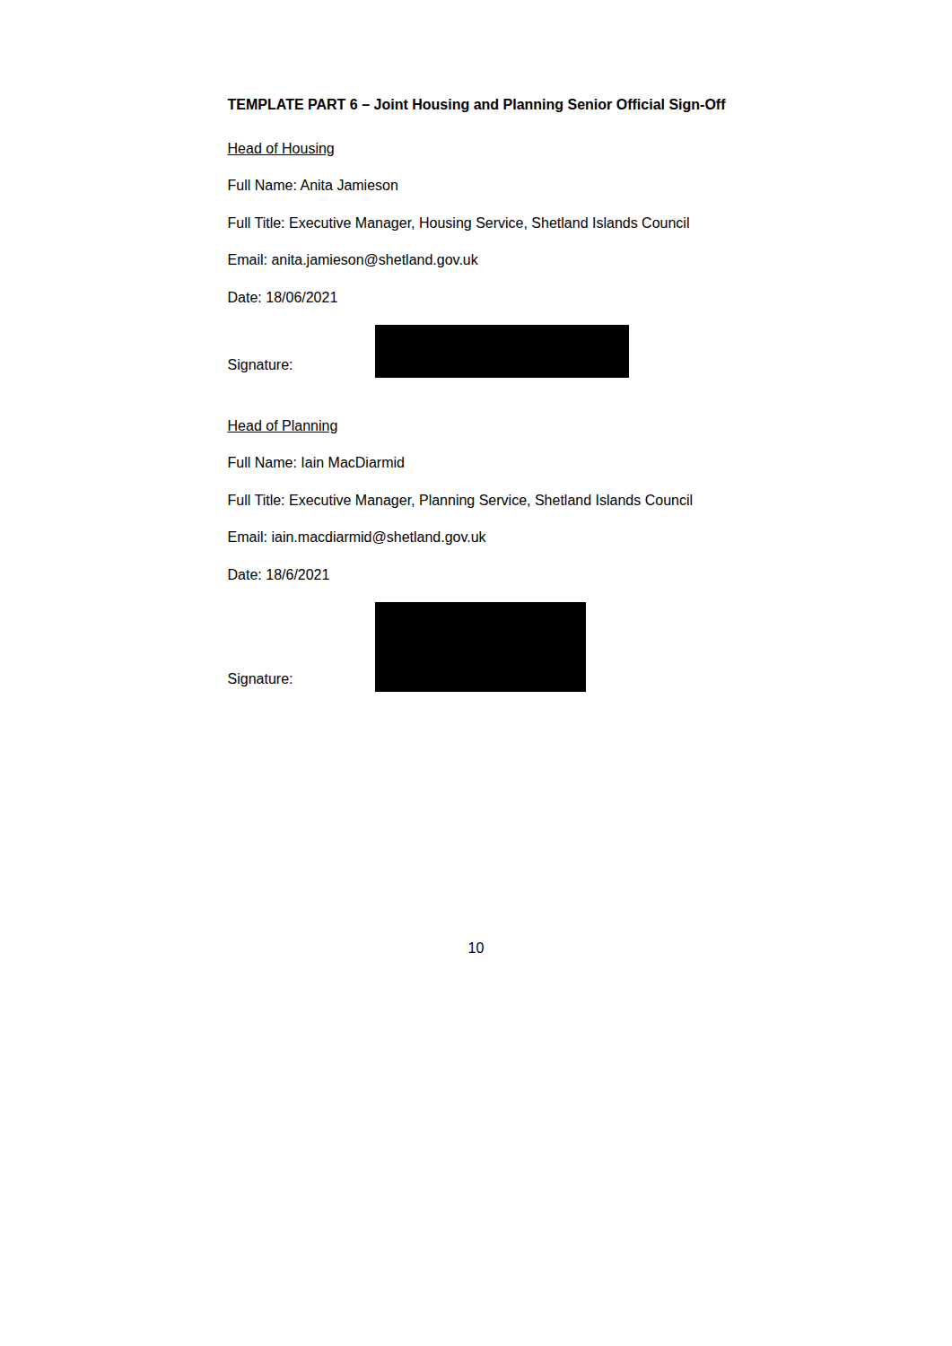TEMPLATE PART 6 – Joint Housing and Planning Senior Official Sign-Off
Head of Housing
Full Name: Anita Jamieson
Full Title: Executive Manager, Housing Service, Shetland Islands Council
Email: anita.jamieson@shetland.gov.uk
Date: 18/06/2021
Signature:
Head of Planning
Full Name: Iain MacDiarmid
Full Title: Executive Manager, Planning Service, Shetland Islands Council
Email: iain.macdiarmid@shetland.gov.uk
Date: 18/6/2021
Signature:
10